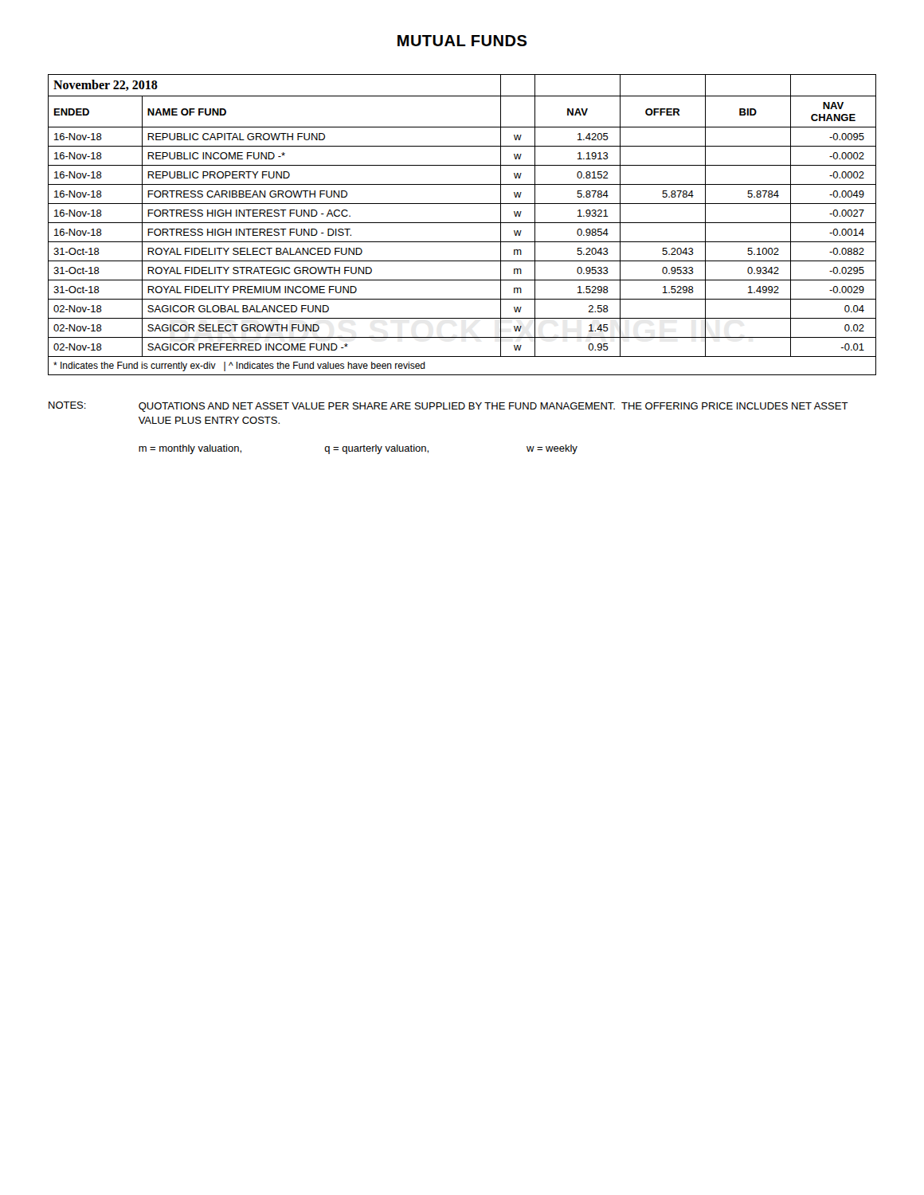MUTUAL FUNDS
BARBADOS STOCK EXCHANGE INC.
| November 22, 2018 | | | | | |
| --- | --- | --- | --- | --- | --- |
| ENDED | NAME OF FUND | | NAV | OFFER | BID | NAV CHANGE |
| 16-Nov-18 | REPUBLIC CAPITAL GROWTH FUND | w | 1.4205 | | | -0.0095 |
| 16-Nov-18 | REPUBLIC INCOME FUND -* | w | 1.1913 | | | -0.0002 |
| 16-Nov-18 | REPUBLIC PROPERTY FUND | w | 0.8152 | | | -0.0002 |
| 16-Nov-18 | FORTRESS CARIBBEAN GROWTH FUND | w | 5.8784 | 5.8784 | 5.8784 | -0.0049 |
| 16-Nov-18 | FORTRESS HIGH INTEREST FUND - ACC. | w | 1.9321 | | | -0.0027 |
| 16-Nov-18 | FORTRESS HIGH INTEREST FUND - DIST. | w | 0.9854 | | | -0.0014 |
| 31-Oct-18 | ROYAL FIDELITY SELECT BALANCED FUND | m | 5.2043 | 5.2043 | 5.1002 | -0.0882 |
| 31-Oct-18 | ROYAL FIDELITY STRATEGIC GROWTH FUND | m | 0.9533 | 0.9533 | 0.9342 | -0.0295 |
| 31-Oct-18 | ROYAL FIDELITY PREMIUM INCOME FUND | m | 1.5298 | 1.5298 | 1.4992 | -0.0029 |
| 02-Nov-18 | SAGICOR GLOBAL BALANCED FUND | w | 2.58 | | | 0.04 |
| 02-Nov-18 | SAGICOR SELECT GROWTH FUND | w | 1.45 | | | 0.02 |
| 02-Nov-18 | SAGICOR PREFERRED INCOME FUND -* | w | 0.95 | | | -0.01 |
| * Indicates the Fund is currently ex-div / ^ Indicates the Fund values have been revised |
NOTES:
QUOTATIONS AND NET ASSET VALUE PER SHARE ARE SUPPLIED BY THE FUND MANAGEMENT. THE OFFERING PRICE INCLUDES NET ASSET VALUE PLUS ENTRY COSTS.
m = monthly valuation, q = quarterly valuation, w = weekly